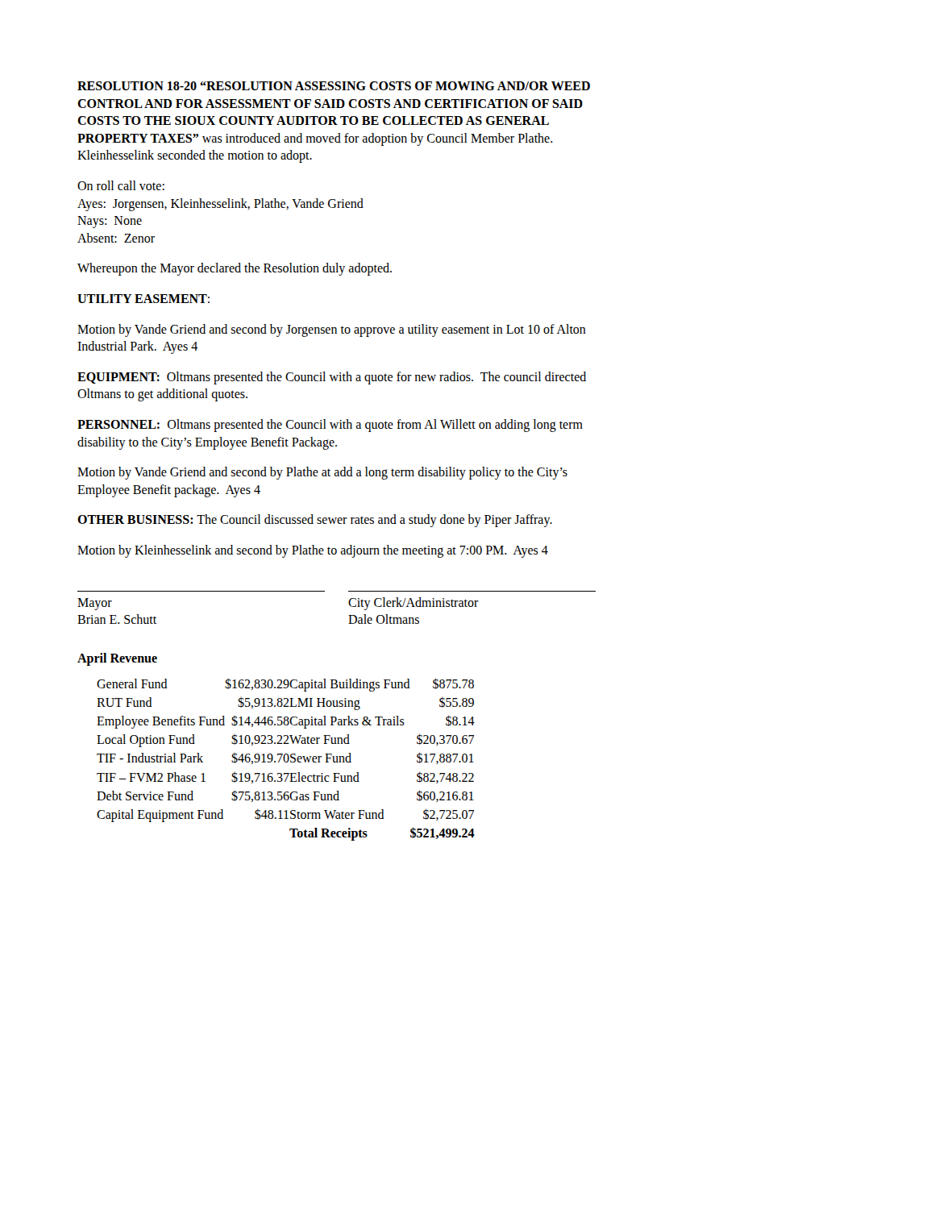RESOLUTION 18-20 “RESOLUTION ASSESSING COSTS OF MOWING AND/OR WEED CONTROL AND FOR ASSESSMENT OF SAID COSTS AND CERTIFICATION OF SAID COSTS TO THE SIOUX COUNTY AUDITOR TO BE COLLECTED AS GENERAL PROPERTY TAXES” was introduced and moved for adoption by Council Member Plathe. Kleinhesselink seconded the motion to adopt.
On roll call vote:
Ayes: Jorgensen, Kleinhesselink, Plathe, Vande Griend
Nays: None
Absent: Zenor
Whereupon the Mayor declared the Resolution duly adopted.
UTILITY EASEMENT:
Motion by Vande Griend and second by Jorgensen to approve a utility easement in Lot 10 of Alton Industrial Park. Ayes 4
EQUIPMENT: Oltmans presented the Council with a quote for new radios. The council directed Oltmans to get additional quotes.
PERSONNEL: Oltmans presented the Council with a quote from Al Willett on adding long term disability to the City’s Employee Benefit Package.
Motion by Vande Griend and second by Plathe at add a long term disability policy to the City’s Employee Benefit package. Ayes 4
OTHER BUSINESS: The Council discussed sewer rates and a study done by Piper Jaffray.
Motion by Kleinhesselink and second by Plathe to adjourn the meeting at 7:00 PM. Ayes 4
| Mayor Brian E. Schutt | City Clerk/Administrator Dale Oltmans |
April Revenue
| General Fund | $162,830.29 | Capital Buildings Fund | $875.78 |
| RUT Fund | $5,913.82 | LMI Housing | $55.89 |
| Employee Benefits Fund | $14,446.58 | Capital Parks & Trails | $8.14 |
| Local Option Fund | $10,923.22 | Water Fund | $20,370.67 |
| TIF - Industrial Park | $46,919.70 | Sewer Fund | $17,887.01 |
| TIF – FVM2 Phase 1 | $19,716.37 | Electric Fund | $82,748.22 |
| Debt Service Fund | $75,813.56 | Gas Fund | $60,216.81 |
| Capital Equipment Fund | $48.11 | Storm Water Fund | $2,725.07 |
| | | Total Receipts | $521,499.24 |